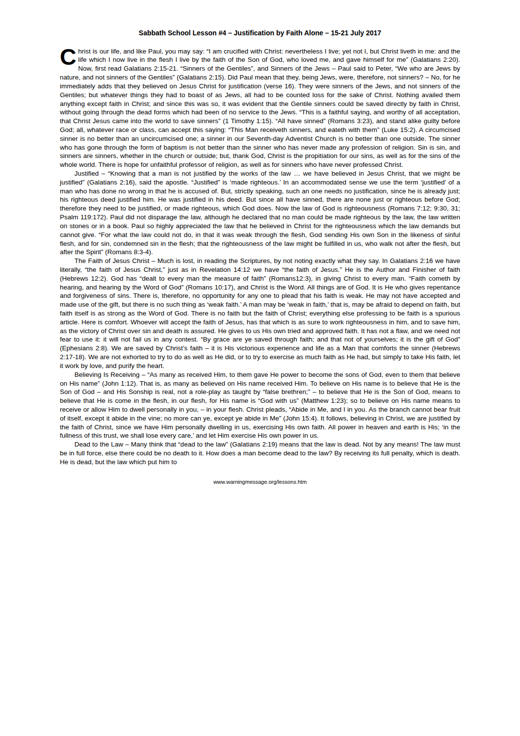Sabbath School Lesson #4 – Justification by Faith Alone – 15-21 July 2017
Christ is our life, and like Paul, you may say: “I am crucified with Christ: nevertheless I live; yet not I, but Christ liveth in me: and the life which I now live in the flesh I live by the faith of the Son of God, who loved me, and gave himself for me” (Galatians 2:20). Now, first read Galatians 2:15-21. “Sinners of the Gentiles”, and Sinners of the Jews – Paul said to Peter, “We who are Jews by nature, and not sinners of the Gentiles” (Galatians 2:15). Did Paul mean that they, being Jews, were, therefore, not sinners? – No, for he immediately adds that they believed on Jesus Christ for justification (verse 16). They were sinners of the Jews, and not sinners of the Gentiles; but whatever things they had to boast of as Jews, all had to be counted loss for the sake of Christ. Nothing availed them anything except faith in Christ; and since this was so, it was evident that the Gentile sinners could be saved directly by faith in Christ, without going through the dead forms which had been of no service to the Jews. “This is a faithful saying, and worthy of all acceptation, that Christ Jesus came into the world to save sinners” (1 Timothy 1:15). “All have sinned” (Romans 3:23), and stand alike guilty before God; all, whatever race or class, can accept this saying: “This Man receiveth sinners, and eateth with them” (Luke 15:2). A circumcised sinner is no better than an uncircumcised one; a sinner in our Seventh-day Adventist Church is no better than one outside. The sinner who has gone through the form of baptism is not better than the sinner who has never made any profession of religion. Sin is sin, and sinners are sinners, whether in the church or outside; but, thank God, Christ is the propitiation for our sins, as well as for the sins of the whole world. There is hope for unfaithful professor of religion, as well as for sinners who have never professed Christ.
Justified – “Knowing that a man is not justified by the works of the law … we have believed in Jesus Christ, that we might be justified” (Galatians 2:16), said the apostle. “Justified” is ‘made righteous.’ In an accommodated sense we use the term ‘justified’ of a man who has done no wrong in that he is accused of. But, strictly speaking, such an one needs no justification, since he is already just; his righteous deed justified him. He was justified in his deed. But since all have sinned, there are none just or righteous before God; therefore they need to be justified, or made righteous, which God does. Now the law of God is righteousness (Romans 7:12; 9:30, 31; Psalm 119:172). Paul did not disparage the law, although he declared that no man could be made righteous by the law, the law written on stones or in a book. Paul so highly appreciated the law that he believed in Christ for the righteousness which the law demands but cannot give. “For what the law could not do, in that it was weak through the flesh, God sending His own Son in the likeness of sinful flesh, and for sin, condemned sin in the flesh; that the righteousness of the law might be fulfilled in us, who walk not after the flesh, but after the Spirit” (Romans 8:3-4).
The Faith of Jesus Christ – Much is lost, in reading the Scriptures, by not noting exactly what they say. In Galatians 2:16 we have literally, “the faith of Jesus Christ,” just as in Revelation 14:12 we have “the faith of Jesus.” He is the Author and Finisher of faith (Hebrews 12:2). God has “dealt to every man the measure of faith” (Romans12:3), in giving Christ to every man. “Faith cometh by hearing, and hearing by the Word of God” (Romans 10:17), and Christ is the Word. All things are of God. It is He who gives repentance and forgiveness of sins. There is, therefore, no opportunity for any one to plead that his faith is weak. He may not have accepted and made use of the gift, but there is no such thing as ‘weak faith.’ A man may be ‘weak in faith,’ that is, may be afraid to depend on faith, but faith itself is as strong as the Word of God. There is no faith but the faith of Christ; everything else professing to be faith is a spurious article. Here is comfort. Whoever will accept the faith of Jesus, has that which is as sure to work righteousness in him, and to save him, as the victory of Christ over sin and death is assured. He gives to us His own tried and approved faith. It has not a flaw, and we need not fear to use it: it will not fail us in any contest. “By grace are ye saved through faith; and that not of yourselves; it is the gift of God” (Ephesians 2:8). We are saved by Christ’s faith – it is His victorious experience and life as a Man that comforts the sinner (Hebrews 2:17-18). We are not exhorted to try to do as well as He did, or to try to exercise as much faith as He had, but simply to take His faith, let it work by love, and purify the heart.
Believing Is Receiving – “As many as received Him, to them gave He power to become the sons of God, even to them that believe on His name” (John 1:12). That is, as many as believed on His name received Him. To believe on His name is to believe that He is the Son of God – and His Sonship is real, not a role-play as taught by “false brethren;” – to believe that He is the Son of God, means to believe that He is come in the flesh, in our flesh, for His name is “God with us” (Matthew 1:23); so to believe on His name means to receive or allow Him to dwell personally in you, – in your flesh. Christ pleads, “Abide in Me, and I in you. As the branch cannot bear fruit of itself, except it abide in the vine; no more can ye, except ye abide in Me” (John 15:4). It follows, believing in Christ, we are justified by the faith of Christ, since we have Him personally dwelling in us, exercising His own faith. All power in heaven and earth is His; ‘in the fullness of this trust, we shall lose every care,’ and let Him exercise His own power in us.
Dead to the Law – Many think that “dead to the law” (Galatians 2:19) means that the law is dead. Not by any means! The law must be in full force, else there could be no death to it. How does a man become dead to the law? By receiving its full penalty, which is death. He is dead, but the law which put him to
www.warningmessage.org/lessons.htm